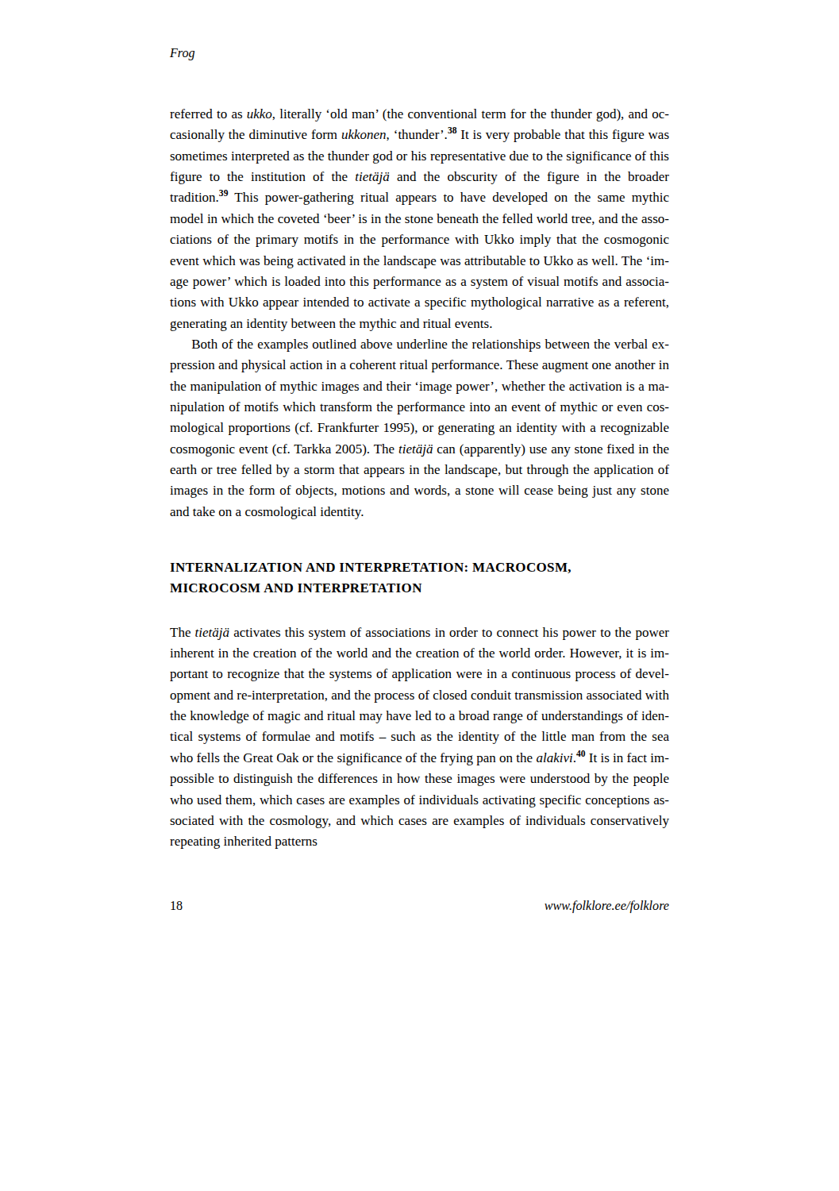Frog
referred to as ukko, literally ‘old man’ (the conventional term for the thunder god), and occasionally the diminutive form ukkonen, ‘thunder’.38 It is very probable that this figure was sometimes interpreted as the thunder god or his representative due to the significance of this figure to the institution of the tietäjä and the obscurity of the figure in the broader tradition.39 This power-gathering ritual appears to have developed on the same mythic model in which the coveted ‘beer’ is in the stone beneath the felled world tree, and the associations of the primary motifs in the performance with Ukko imply that the cosmogonic event which was being activated in the landscape was attributable to Ukko as well. The ‘image power’ which is loaded into this performance as a system of visual motifs and associations with Ukko appear intended to activate a specific mythological narrative as a referent, generating an identity between the mythic and ritual events.
Both of the examples outlined above underline the relationships between the verbal expression and physical action in a coherent ritual performance. These augment one another in the manipulation of mythic images and their ‘image power’, whether the activation is a manipulation of motifs which transform the performance into an event of mythic or even cosmological proportions (cf. Frankfurter 1995), or generating an identity with a recognizable cosmogonic event (cf. Tarkka 2005). The tietäjä can (apparently) use any stone fixed in the earth or tree felled by a storm that appears in the landscape, but through the application of images in the form of objects, motions and words, a stone will cease being just any stone and take on a cosmological identity.
Internalization and interpretation: macrocosm,
microcosm and interpretation
The tietäjä activates this system of associations in order to connect his power to the power inherent in the creation of the world and the creation of the world order. However, it is important to recognize that the systems of application were in a continuous process of development and re-interpretation, and the process of closed conduit transmission associated with the knowledge of magic and ritual may have led to a broad range of understandings of identical systems of formulae and motifs – such as the identity of the little man from the sea who fells the Great Oak or the significance of the frying pan on the alakivi.40 It is in fact impossible to distinguish the differences in how these images were understood by the people who used them, which cases are examples of individuals activating specific conceptions associated with the cosmology, and which cases are examples of individuals conservatively repeating inherited patterns
18 www.folklore.ee/folklore